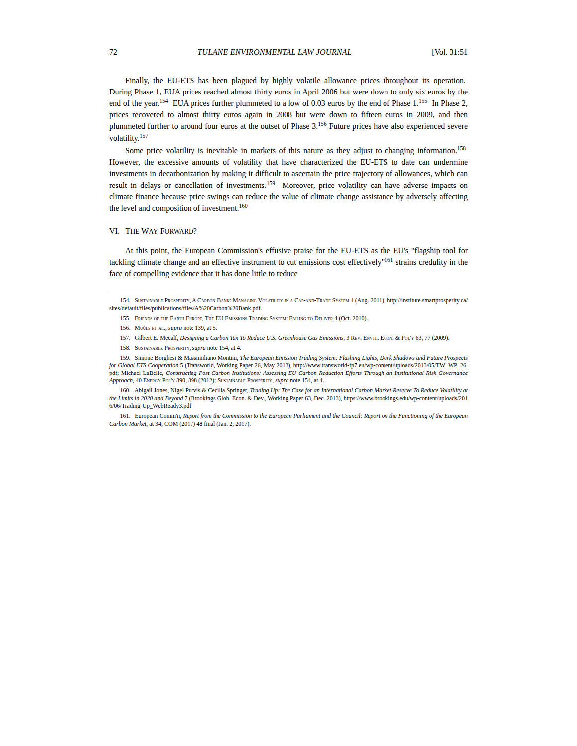72 TULANE ENVIRONMENTAL LAW JOURNAL [Vol. 31:51
Finally, the EU-ETS has been plagued by highly volatile allowance prices throughout its operation. During Phase 1, EUA prices reached almost thirty euros in April 2006 but were down to only six euros by the end of the year.154 EUA prices further plummeted to a low of 0.03 euros by the end of Phase 1.155 In Phase 2, prices recovered to almost thirty euros again in 2008 but were down to fifteen euros in 2009, and then plummeted further to around four euros at the outset of Phase 3.156 Future prices have also experienced severe volatility.157
Some price volatility is inevitable in markets of this nature as they adjust to changing information.158 However, the excessive amounts of volatility that have characterized the EU-ETS to date can undermine investments in decarbonization by making it difficult to ascertain the price trajectory of allowances, which can result in delays or cancellation of investments.159 Moreover, price volatility can have adverse impacts on climate finance because price swings can reduce the value of climate change assistance by adversely affecting the level and composition of investment.160
VI. THE WAY FORWARD?
At this point, the European Commission's effusive praise for the EU-ETS as the EU's "flagship tool for tackling climate change and an effective instrument to cut emissions cost effectively"161 strains credulity in the face of compelling evidence that it has done little to reduce
154. Sustainable Prosperity, A Carbon Bank: Managing Volatility in a Cap-and-Trade System 4 (Aug. 2011), http://institute.smartprosperity.ca/sites/default/files/publications/files/A%20Carbon%20Bank.pdf.
155. Friends of the Earth Europe, The EU Emissions Trading System: Failing to Deliver 4 (Oct. 2010).
156. Muûls et al., supra note 139, at 5.
157. Gilbert E. Mecalf, Designing a Carbon Tax To Reduce U.S. Greenhouse Gas Emissions, 3 Rev. Envtl. Econ. & Pol'y 63, 77 (2009).
158. Sustainable Prosperity, supra note 154, at 4.
159. Simone Borghesi & Massimiliano Montini, The European Emission Trading System: Flashing Lights, Dark Shadows and Future Prospects for Global ETS Cooperation 5 (Transworld, Working Paper 26, May 2013), http://www.transworld-fp7.eu/wp-content/uploads/2013/05/TW_WP_26.pdf; Michael LaBelle, Constructing Post-Carbon Institutions: Assessing EU Carbon Reduction Efforts Through an Institutional Risk Governance Approach, 40 Energy Pol'y 390, 398 (2012); Sustainable Prosperity, supra note 154, at 4.
160. Abigail Jones, Nigel Purvis & Cecilia Springer, Trading Up: The Case for an International Carbon Market Reserve To Reduce Volatility at the Limits in 2020 and Beyond 7 (Brookings Glob. Econ. & Dev., Working Paper 63, Dec. 2013), https://www.brookings.edu/wp-content/uploads/2016/06/Trading-Up_WebReady3.pdf.
161. European Comm'n, Report from the Commission to the European Parliament and the Council: Report on the Functioning of the European Carbon Market, at 34, COM (2017) 48 final (Jan. 2, 2017).